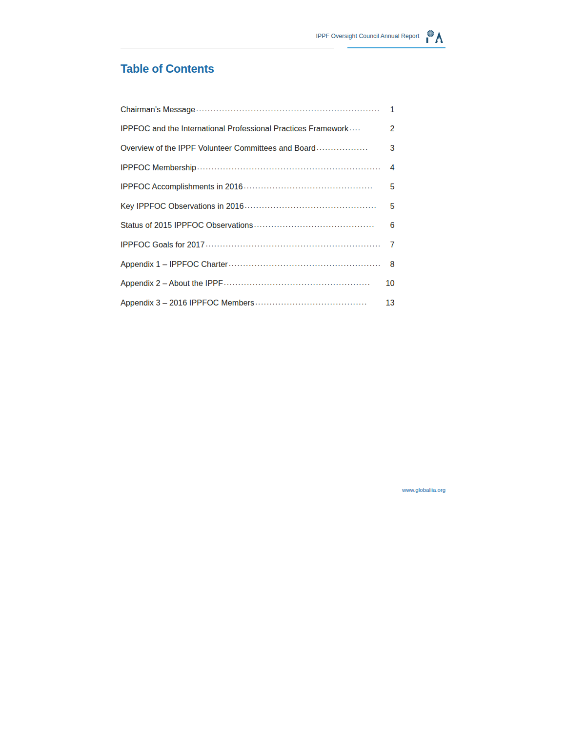IPPF Oversight Council Annual Report
Table of Contents
Chairman’s Message ................................................................. 1
IPPFOC and the International Professional Practices Framework .... 2
Overview of the IPPF Volunteer Committees and Board .................. 3
IPPFOC Membership .................................................................... 4
IPPFOC Accomplishments in 2016 ............................................. 5
Key IPPFOC Observations in 2016 .............................................. 5
Status of 2015 IPPFOC Observations .......................................... 6
IPPFOC Goals for 2017 .............................................................. 7
Appendix 1 – IPPFOC Charter ..................................................... 8
Appendix 2 – About the IPPF ................................................... 10
Appendix 3 – 2016 IPPFOC Members ....................................... 13
www.globaliia.org